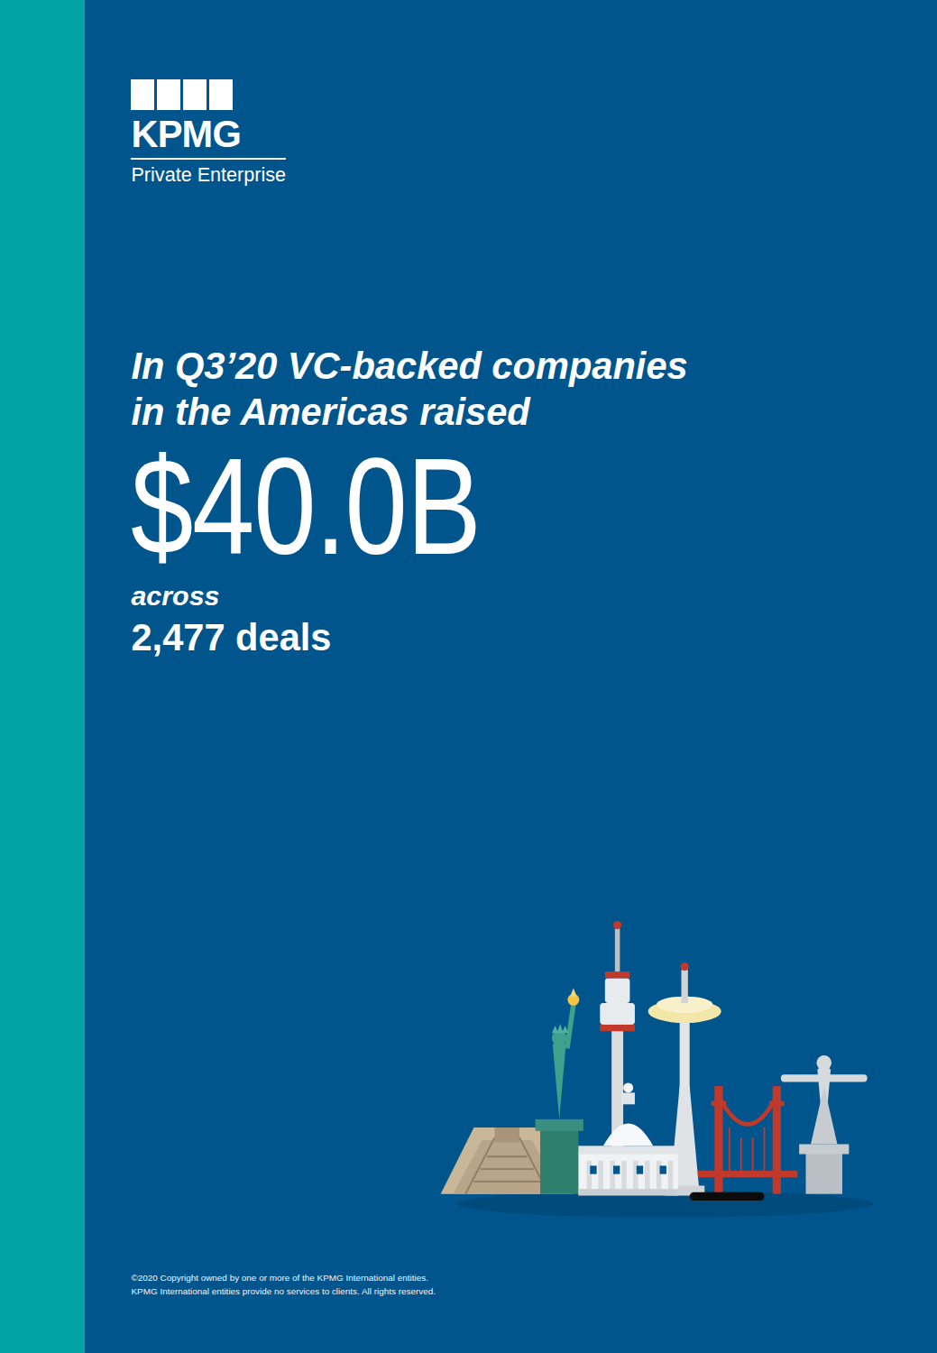KPMG
Private Enterprise
In Q3’20 VC-backed companies in the Americas raised
$40.0B
across
2,477 deals
©2020 Copyright owned by one or more of the KPMG International entities.
KPMG International entities provide no services to clients. All rights reserved.